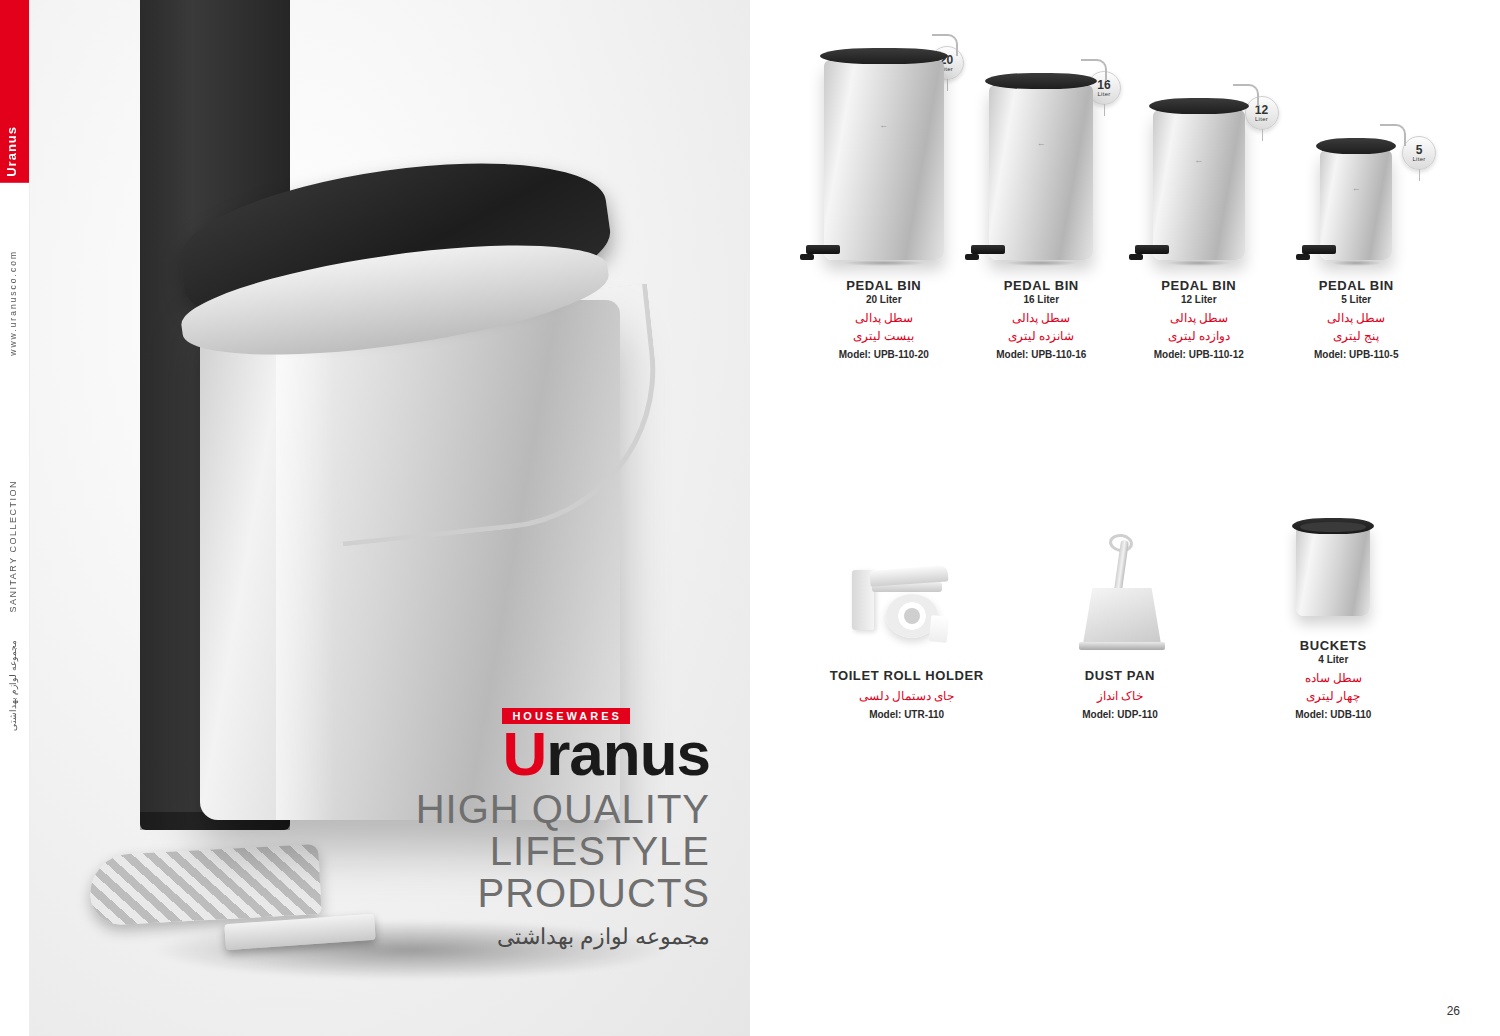Uranus
www.uranusco.com
SANITARY COLLECTION
مجموعه لوازم بهداشتی
URANUS
HOUSEWARES
Uranus
HIGH QUALITY
LIFESTYLE
PRODUCTS
مجموعه لوازم بهداشتی
20Liter
←
PEDAL BIN
20 Liter
سطل پدالی
بیست لیتری
Model: UPB-110-20
16Liter
←
PEDAL BIN
16 Liter
سطل پدالی
شانزده لیتری
Model: UPB-110-16
12Liter
←
PEDAL BIN
12 Liter
سطل پدالی
دوازده لیتری
Model: UPB-110-12
5Liter
←
PEDAL BIN
5 Liter
سطل پدالی
پنج لیتری
Model: UPB-110-5
TOILET ROLL HOLDER
جای دستمال دلسی
Model: UTR-110
DUST PAN
خاک انداز
Model: UDP-110
BUCKETS
4 Liter
سطل ساده
چهار لیتری
Model: UDB-110
26